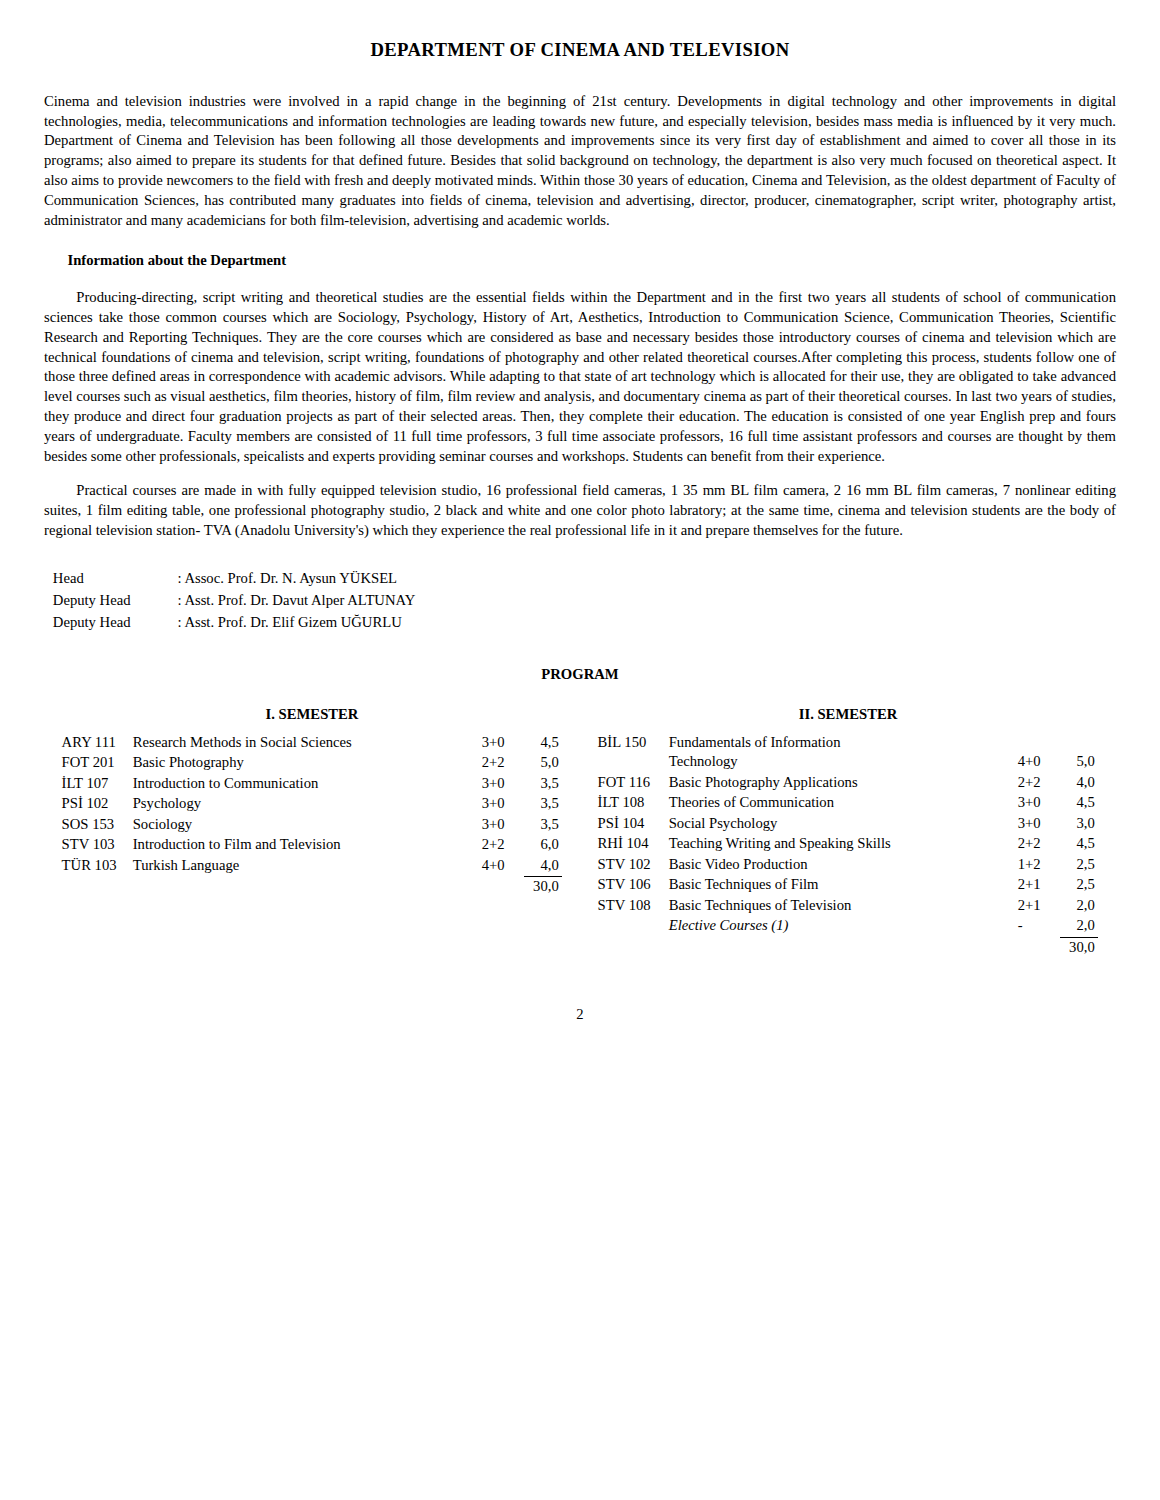DEPARTMENT OF CINEMA AND TELEVISION
Cinema and television industries were involved in a rapid change in the beginning of 21st century. Developments in digital technology and other improvements in digital technologies, media, telecommunications and information technologies are leading towards new future, and especially television, besides mass media is influenced by it very much. Department of Cinema and Television has been following all those developments and improvements since its very first day of establishment and aimed to cover all those in its programs; also aimed to prepare its students for that defined future. Besides that solid background on technology, the department is also very much focused on theoretical aspect. It also aims to provide newcomers to the field with fresh and deeply motivated minds. Within those 30 years of education, Cinema and Television, as the oldest department of Faculty of Communication Sciences, has contributed many graduates into fields of cinema, television and advertising, director, producer, cinematographer, script writer, photography artist, administrator and many academicians for both film-television, advertising and academic worlds.
Information about the Department
Producing-directing, script writing and theoretical studies are the essential fields within the Department and in the first two years all students of school of communication sciences take those common courses which are Sociology, Psychology, History of Art, Aesthetics, Introduction to Communication Science, Communication Theories, Scientific Research and Reporting Techniques. They are the core courses which are considered as base and necessary besides those introductory courses of cinema and television which are technical foundations of cinema and television, script writing, foundations of photography and other related theoretical courses.After completing this process, students follow one of those three defined areas in correspondence with academic advisors. While adapting to that state of art technology which is allocated for their use, they are obligated to take advanced level courses such as visual aesthetics, film theories, history of film, film review and analysis, and documentary cinema as part of their theoretical courses. In last two years of studies, they produce and direct four graduation projects as part of their selected areas. Then, they complete their education. The education is consisted of one year English prep and fours years of undergraduate. Faculty members are consisted of 11 full time professors, 3 full time associate professors, 16 full time assistant professors and courses are thought by them besides some other professionals, speicalists and experts providing seminar courses and workshops. Students can benefit from their experience.
Practical courses are made in with fully equipped television studio, 16 professional field cameras, 1 35 mm BL film camera, 2 16 mm BL film cameras, 7 nonlinear editing suites, 1 film editing table, one professional photography studio, 2 black and white and one color photo labratory; at the same time, cinema and television students are the body of regional television station- TVA (Anadolu University's) which they experience the real professional life in it and prepare themselves for the future.
Head: Assoc. Prof. Dr. N. Aysun YÜKSEL
Deputy Head: Asst. Prof. Dr. Davut Alper ALTUNAY
Deputy Head: Asst. Prof. Dr. Elif Gizem UĞURLU
PROGRAM
| I. SEMESTER / ARY 111 / Research Methods in Social Sciences / 3+0 / 4,5 / / FOT 201 / Basic Photography / 2+2 / 5,0 / / İLT 107 / Introduction to Communication / 3+0 / 3,5 / / PSİ 102 / Psychology / 3+0 / 3,5 / / SOS 153 / Sociology / 3+0 / 3,5 / / STV 103 / Introduction to Film and Television / 2+2 / 6,0 / / TÜR 103 / Turkish Language / 4+0 / 4,0 / / / / / 30,0 / | II. SEMESTER / BİL 150 / Fundamentals of Information Technology / 4+0 / 5,0 / / FOT 116 / Basic Photography Applications / 2+2 / 4,0 / / İLT 108 / Theories of Communication / 3+0 / 4,5 / / PSİ 104 / Social Psychology / 3+0 / 3,0 / / RHİ 104 / Teaching Writing and Speaking Skills / 2+2 / 4,5 / / STV 102 / Basic Video Production / 1+2 / 2,5 / / STV 106 / Basic Techniques of Film / 2+1 / 2,5 / / STV 108 / Basic Techniques of Television / 2+1 / 2,0 / / / Elective Courses (1) / - / 2,0 / / / / / 30,0 / |
2